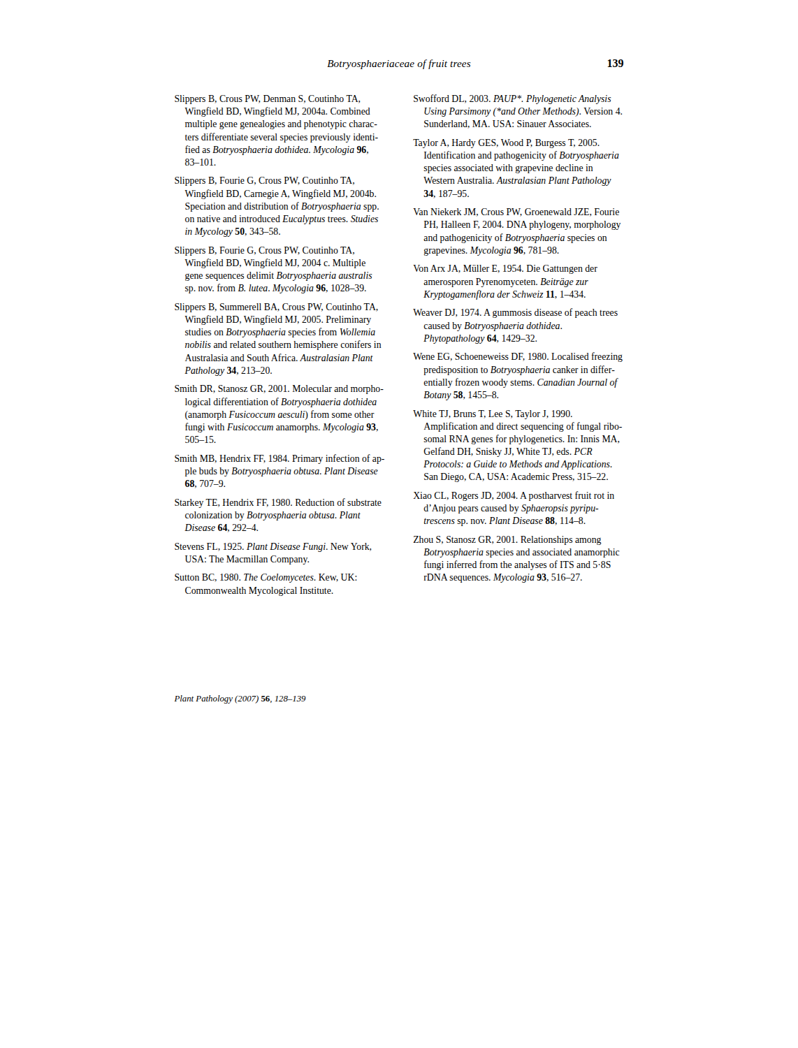Botryosphaeriaceae of fruit trees 139
Slippers B, Crous PW, Denman S, Coutinho TA, Wingfield BD, Wingfield MJ, 2004a. Combined multiple gene genealogies and phenotypic characters differentiate several species previously identified as Botryosphaeria dothidea. Mycologia 96, 83–101.
Slippers B, Fourie G, Crous PW, Coutinho TA, Wingfield BD, Carnegie A, Wingfield MJ, 2004b. Speciation and distribution of Botryosphaeria spp. on native and introduced Eucalyptus trees. Studies in Mycology 50, 343–58.
Slippers B, Fourie G, Crous PW, Coutinho TA, Wingfield BD, Wingfield MJ, 2004 c. Multiple gene sequences delimit Botryosphaeria australis sp. nov. from B. lutea. Mycologia 96, 1028–39.
Slippers B, Summerell BA, Crous PW, Coutinho TA, Wingfield BD, Wingfield MJ, 2005. Preliminary studies on Botryosphaeria species from Wollemia nobilis and related southern hemisphere conifers in Australasia and South Africa. Australasian Plant Pathology 34, 213–20.
Smith DR, Stanosz GR, 2001. Molecular and morphological differentiation of Botryosphaeria dothidea (anamorph Fusicoccum aesculi) from some other fungi with Fusicoccum anamorphs. Mycologia 93, 505–15.
Smith MB, Hendrix FF, 1984. Primary infection of apple buds by Botryosphaeria obtusa. Plant Disease 68, 707–9.
Starkey TE, Hendrix FF, 1980. Reduction of substrate colonization by Botryosphaeria obtusa. Plant Disease 64, 292–4.
Stevens FL, 1925. Plant Disease Fungi. New York, USA: The Macmillan Company.
Sutton BC, 1980. The Coelomycetes. Kew, UK: Commonwealth Mycological Institute.
Swofford DL, 2003. PAUP*. Phylogenetic Analysis Using Parsimony (*and Other Methods). Version 4. Sunderland, MA. USA: Sinauer Associates.
Taylor A, Hardy GES, Wood P, Burgess T, 2005. Identification and pathogenicity of Botryosphaeria species associated with grapevine decline in Western Australia. Australasian Plant Pathology 34, 187–95.
Van Niekerk JM, Crous PW, Groenewald JZE, Fourie PH, Halleen F, 2004. DNA phylogeny, morphology and pathogenicity of Botryosphaeria species on grapevines. Mycologia 96, 781–98.
Von Arx JA, Müller E, 1954. Die Gattungen der amerosporen Pyrenomyceten. Beiträge zur Kryptogamenflora der Schweiz 11, 1–434.
Weaver DJ, 1974. A gummosis disease of peach trees caused by Botryosphaeria dothidea. Phytopathology 64, 1429–32.
Wene EG, Schoeneweiss DF, 1980. Localised freezing predisposition to Botryosphaeria canker in differentially frozen woody stems. Canadian Journal of Botany 58, 1455–8.
White TJ, Bruns T, Lee S, Taylor J, 1990. Amplification and direct sequencing of fungal ribosomal RNA genes for phylogenetics. In: Innis MA, Gelfand DH, Snisky JJ, White TJ, eds. PCR Protocols: a Guide to Methods and Applications. San Diego, CA, USA: Academic Press, 315–22.
Xiao CL, Rogers JD, 2004. A postharvest fruit rot in d’Anjou pears caused by Sphaeropsis pyriputrescens sp. nov. Plant Disease 88, 114–8.
Zhou S, Stanosz GR, 2001. Relationships among Botryosphaeria species and associated anamorphic fungi inferred from the analyses of ITS and 5·8S rDNA sequences. Mycologia 93, 516–27.
Plant Pathology (2007) 56, 128–139